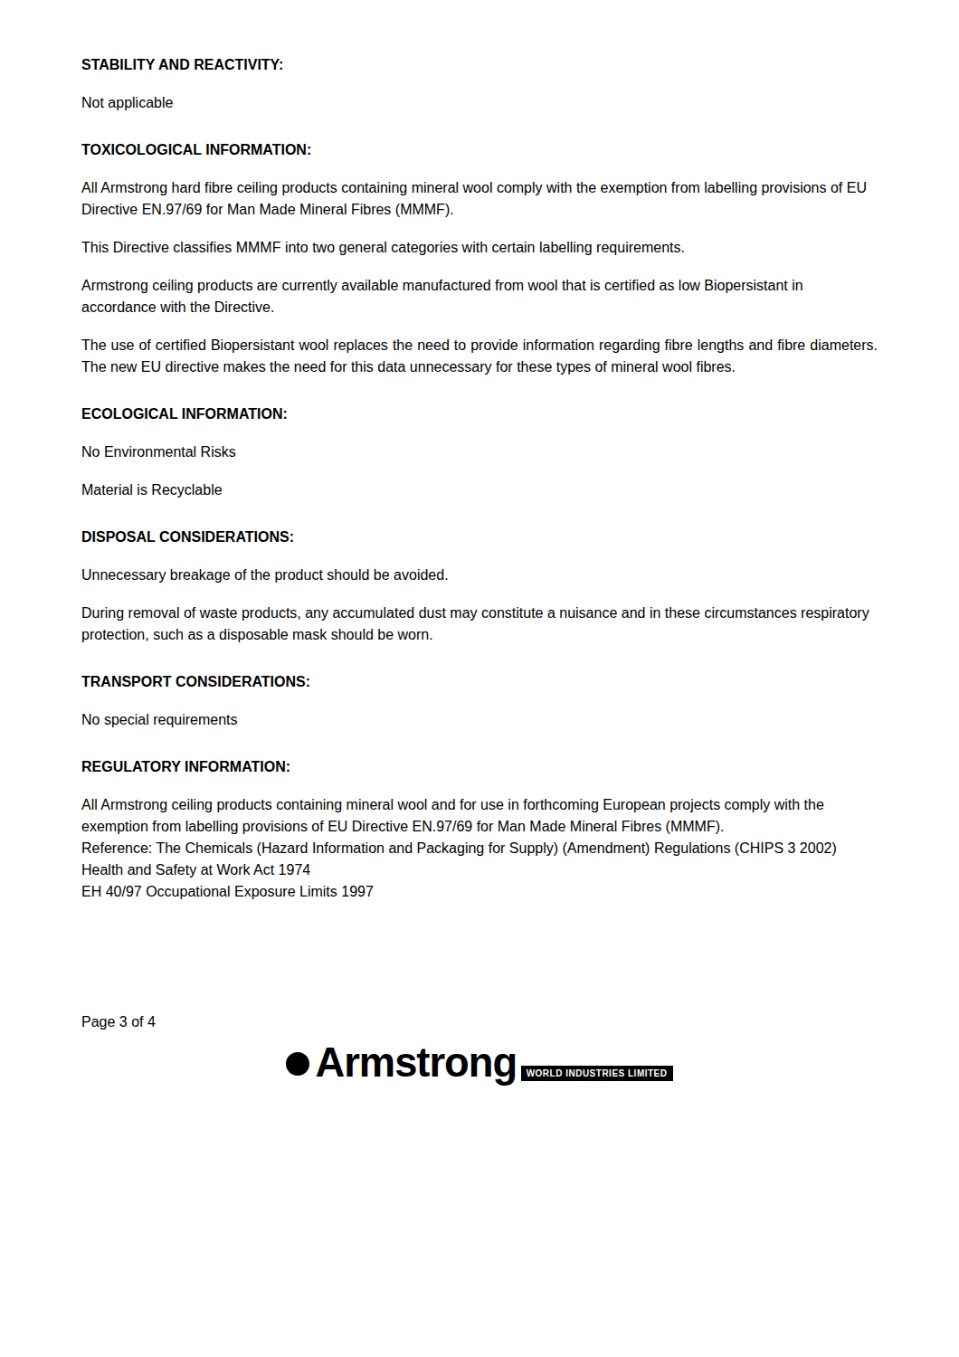Stability and Reactivity:
Not applicable
Toxicological Information:
All Armstrong hard fibre ceiling products containing mineral wool comply with the exemption from labelling provisions of EU Directive EN.97/69 for Man Made Mineral Fibres (MMMF).
This Directive classifies MMMF into two general categories with certain labelling requirements.
Armstrong ceiling products are currently available manufactured from wool that is certified as low Biopersistant in accordance with the Directive.
The use of certified Biopersistant wool replaces the need to provide information regarding fibre lengths and fibre diameters. The new EU directive makes the need for this data unnecessary for these types of mineral wool fibres.
Ecological Information:
No Environmental Risks
Material is Recyclable
Disposal Considerations:
Unnecessary breakage of the product should be avoided.
During removal of waste products, any accumulated dust may constitute a nuisance and in these circumstances respiratory protection, such as a disposable mask should be worn.
Transport Considerations:
No special requirements
Regulatory Information:
All Armstrong ceiling products containing mineral wool and for use in forthcoming European projects comply with the exemption from labelling provisions of EU Directive EN.97/69 for Man Made Mineral Fibres (MMMF).
Reference: The Chemicals (Hazard Information and Packaging for Supply) (Amendment) Regulations (CHIPS 3 2002)
Health and Safety at Work Act 1974
EH 40/97 Occupational Exposure Limits 1997
Page 3 of 4
Armstrong
WORLD INDUSTRIES LIMITED